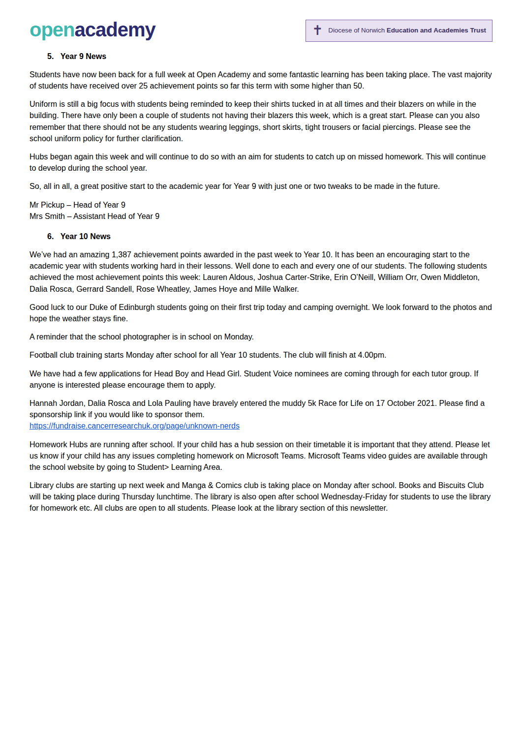open academy
✝
Diocese of Norwich Education and Academies Trust
5. Year 9 News
Students have now been back for a full week at Open Academy and some fantastic learning has been taking place. The vast majority of students have received over 25 achievement points so far this term with some higher than 50.
Uniform is still a big focus with students being reminded to keep their shirts tucked in at all times and their blazers on while in the building. There have only been a couple of students not having their blazers this week, which is a great start. Please can you also remember that there should not be any students wearing leggings, short skirts, tight trousers or facial piercings. Please see the school uniform policy for further clarification.
Hubs began again this week and will continue to do so with an aim for students to catch up on missed homework. This will continue to develop during the school year.
So, all in all, a great positive start to the academic year for Year 9 with just one or two tweaks to be made in the future.
Mr Pickup – Head of Year 9 Mrs Smith – Assistant Head of Year 9
6. Year 10 News
We’ve had an amazing 1,387 achievement points awarded in the past week to Year 10. It has been an encouraging start to the academic year with students working hard in their lessons. Well done to each and every one of our students. The following students achieved the most achievement points this week: Lauren Aldous, Joshua Carter-Strike, Erin O’Neill, William Orr, Owen Middleton, Dalia Rosca, Gerrard Sandell, Rose Wheatley, James Hoye and Mille Walker.
Good luck to our Duke of Edinburgh students going on their first trip today and camping overnight. We look forward to the photos and hope the weather stays fine.
A reminder that the school photographer is in school on Monday.
Football club training starts Monday after school for all Year 10 students. The club will finish at 4.00pm.
We have had a few applications for Head Boy and Head Girl. Student Voice nominees are coming through for each tutor group. If anyone is interested please encourage them to apply.
Hannah Jordan, Dalia Rosca and Lola Pauling have bravely entered the muddy 5k Race for Life on 17 October 2021. Please find a sponsorship link if you would like to sponsor them.
https://fundraise.cancerresearchuk.org/page/unknown-nerds
Homework Hubs are running after school. If your child has a hub session on their timetable it is important that they attend. Please let us know if your child has any issues completing homework on Microsoft Teams. Microsoft Teams video guides are available through the school website by going to Student> Learning Area.
Library clubs are starting up next week and Manga & Comics club is taking place on Monday after school. Books and Biscuits Club will be taking place during Thursday lunchtime. The library is also open after school Wednesday-Friday for students to use the library for homework etc. All clubs are open to all students. Please look at the library section of this newsletter.